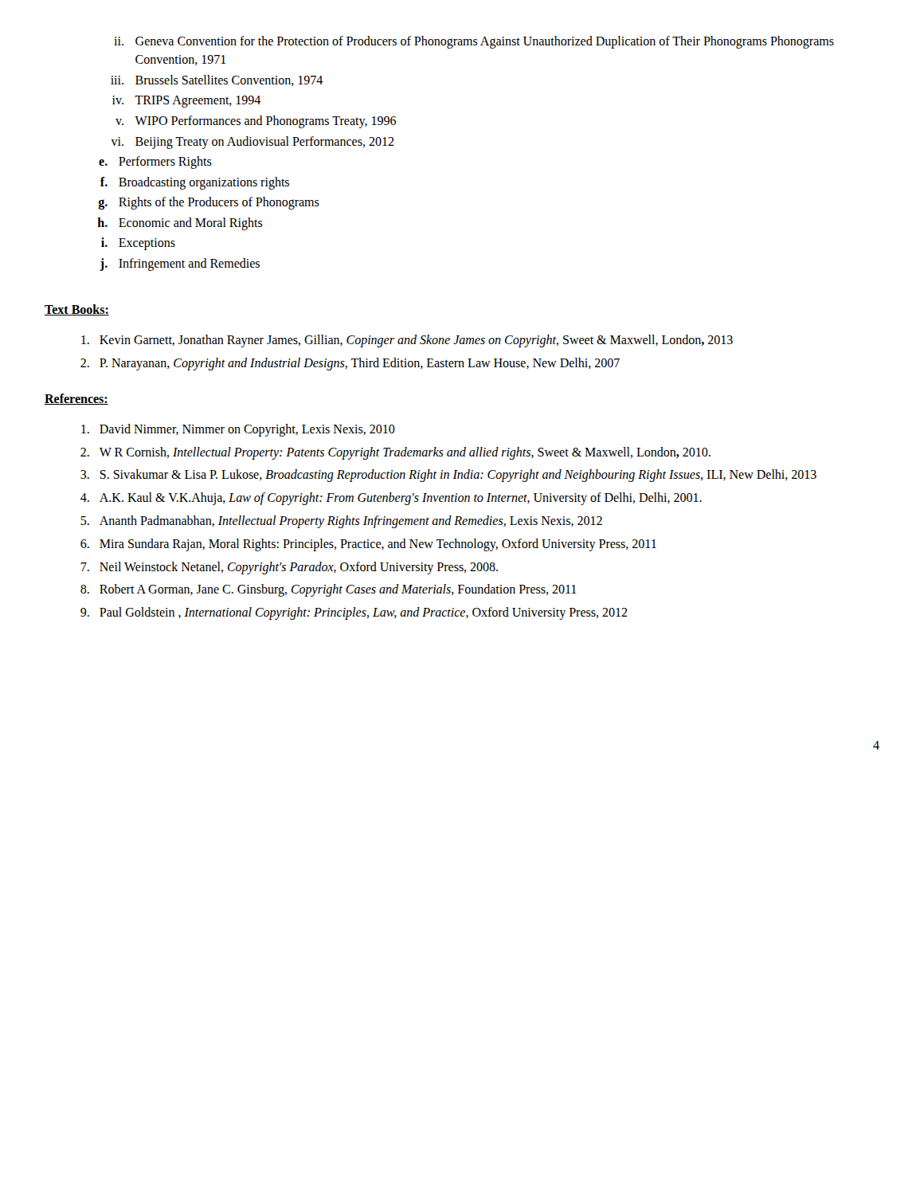Geneva Convention for the Protection of Producers of Phonograms Against Unauthorized Duplication of Their Phonograms Phonograms Convention, 1971
Brussels Satellites Convention, 1974
TRIPS Agreement, 1994
WIPO Performances and Phonograms Treaty, 1996
Beijing Treaty on Audiovisual Performances, 2012
Performers Rights
Broadcasting organizations rights
Rights of the Producers of Phonograms
Economic and Moral Rights
Exceptions
Infringement and Remedies
Text Books:
Kevin Garnett, Jonathan Rayner James, Gillian, Copinger and Skone James on Copyright, Sweet & Maxwell, London, 2013
P. Narayanan, Copyright and Industrial Designs, Third Edition, Eastern Law House, New Delhi, 2007
References:
David Nimmer, Nimmer on Copyright, Lexis Nexis, 2010
W R Cornish, Intellectual Property: Patents Copyright Trademarks and allied rights, Sweet & Maxwell, London, 2010.
S. Sivakumar & Lisa P. Lukose, Broadcasting Reproduction Right in India: Copyright and Neighbouring Right Issues, ILI, New Delhi, 2013
A.K. Kaul & V.K.Ahuja, Law of Copyright: From Gutenberg's Invention to Internet, University of Delhi, Delhi, 2001.
Ananth Padmanabhan, Intellectual Property Rights Infringement and Remedies, Lexis Nexis, 2012
Mira Sundara Rajan, Moral Rights: Principles, Practice, and New Technology, Oxford University Press, 2011
Neil Weinstock Netanel, Copyright's Paradox, Oxford University Press, 2008.
Robert A Gorman, Jane C. Ginsburg, Copyright Cases and Materials, Foundation Press, 2011
Paul Goldstein , International Copyright: Principles, Law, and Practice, Oxford University Press, 2012
4